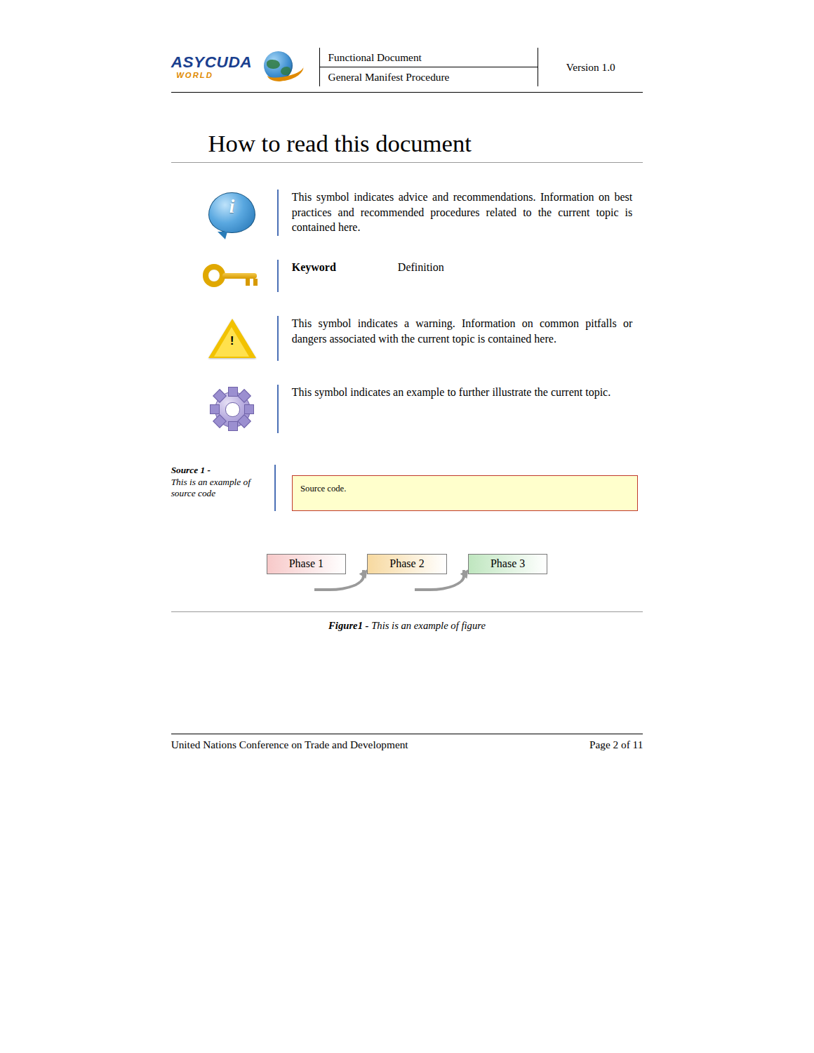ASYCUDA WORLD
Functional Document
General Manifest Procedure
Version 1.0
How to read this document
i
This symbol indicates advice and recommendations. Information on best practices and recommended procedures related to the current topic is contained here.
Keyword Definition
!
This symbol indicates a warning. Information on common pitfalls or dangers associated with the current topic is contained here.
This symbol indicates an example to further illustrate the current topic.
Source 1 -
This is an example of source code
Source code.
Phase 1 Phase 2 Phase 3
Figure1 - This is an example of figure
United Nations Conference on Trade and Development
Page 2 of 11